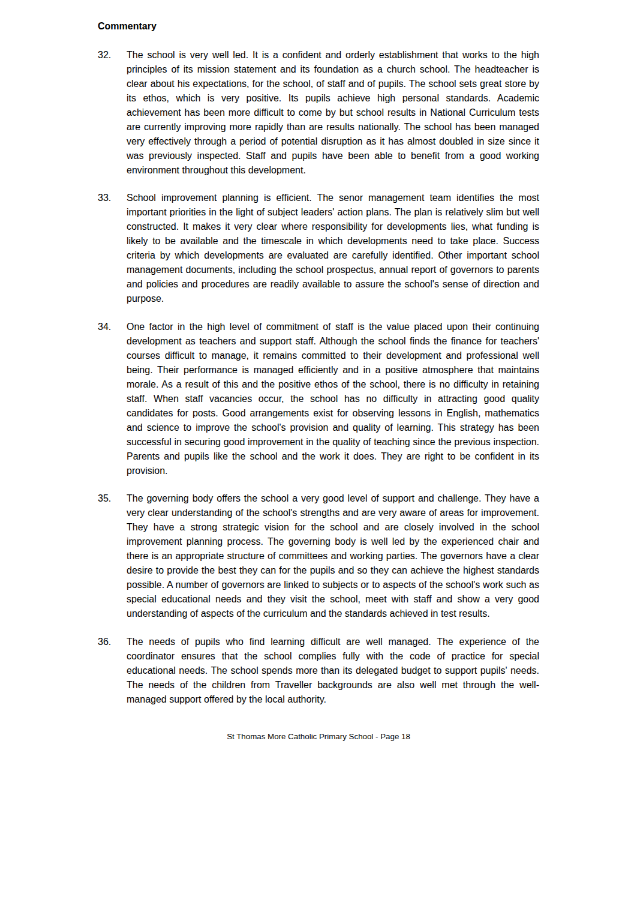Commentary
The school is very well led. It is a confident and orderly establishment that works to the high principles of its mission statement and its foundation as a church school. The headteacher is clear about his expectations, for the school, of staff and of pupils. The school sets great store by its ethos, which is very positive. Its pupils achieve high personal standards. Academic achievement has been more difficult to come by but school results in National Curriculum tests are currently improving more rapidly than are results nationally. The school has been managed very effectively through a period of potential disruption as it has almost doubled in size since it was previously inspected. Staff and pupils have been able to benefit from a good working environment throughout this development.
School improvement planning is efficient. The senor management team identifies the most important priorities in the light of subject leaders' action plans. The plan is relatively slim but well constructed. It makes it very clear where responsibility for developments lies, what funding is likely to be available and the timescale in which developments need to take place. Success criteria by which developments are evaluated are carefully identified. Other important school management documents, including the school prospectus, annual report of governors to parents and policies and procedures are readily available to assure the school's sense of direction and purpose.
One factor in the high level of commitment of staff is the value placed upon their continuing development as teachers and support staff. Although the school finds the finance for teachers' courses difficult to manage, it remains committed to their development and professional well being. Their performance is managed efficiently and in a positive atmosphere that maintains morale. As a result of this and the positive ethos of the school, there is no difficulty in retaining staff. When staff vacancies occur, the school has no difficulty in attracting good quality candidates for posts. Good arrangements exist for observing lessons in English, mathematics and science to improve the school's provision and quality of learning. This strategy has been successful in securing good improvement in the quality of teaching since the previous inspection. Parents and pupils like the school and the work it does. They are right to be confident in its provision.
The governing body offers the school a very good level of support and challenge. They have a very clear understanding of the school's strengths and are very aware of areas for improvement. They have a strong strategic vision for the school and are closely involved in the school improvement planning process. The governing body is well led by the experienced chair and there is an appropriate structure of committees and working parties. The governors have a clear desire to provide the best they can for the pupils and so they can achieve the highest standards possible. A number of governors are linked to subjects or to aspects of the school's work such as special educational needs and they visit the school, meet with staff and show a very good understanding of aspects of the curriculum and the standards achieved in test results.
The needs of pupils who find learning difficult are well managed. The experience of the coordinator ensures that the school complies fully with the code of practice for special educational needs. The school spends more than its delegated budget to support pupils' needs. The needs of the children from Traveller backgrounds are also well met through the well-managed support offered by the local authority.
St Thomas More Catholic Primary School - Page 18